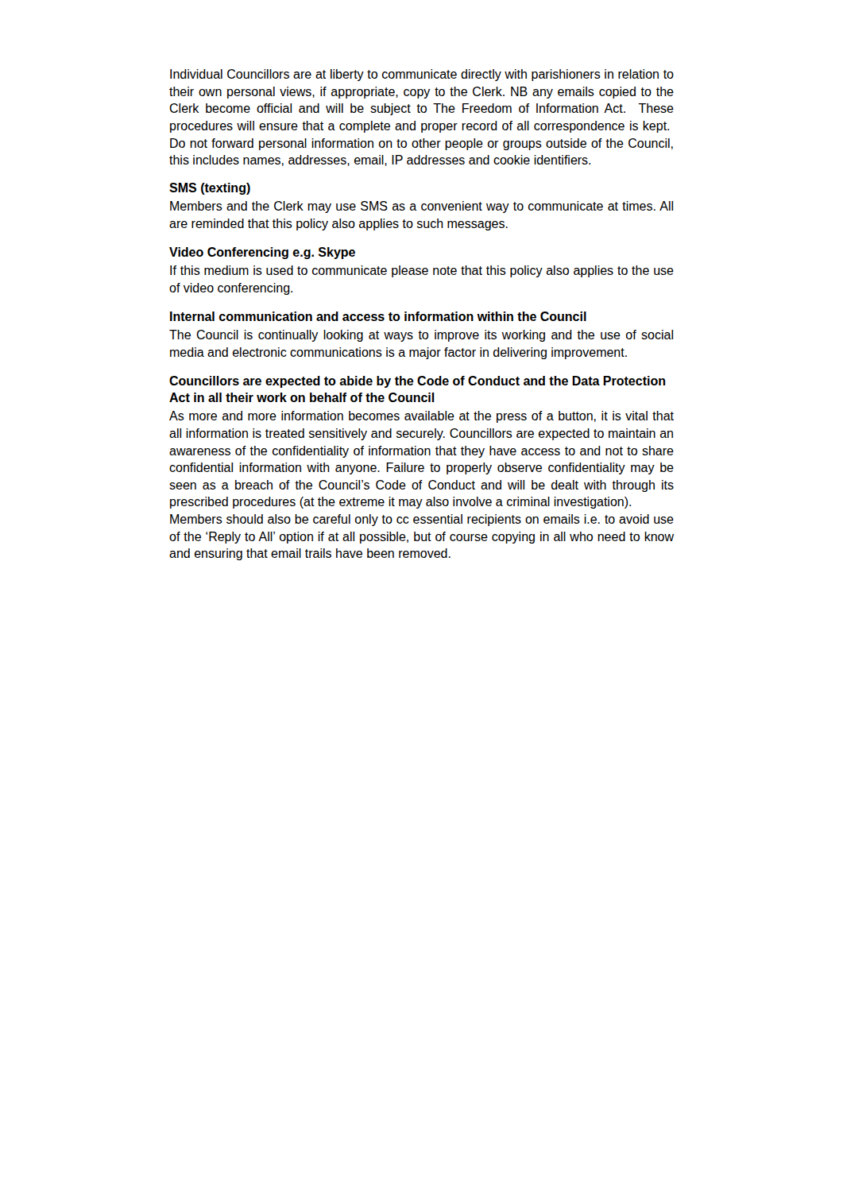Individual Councillors are at liberty to communicate directly with parishioners in relation to their own personal views, if appropriate, copy to the Clerk. NB any emails copied to the Clerk become official and will be subject to The Freedom of Information Act. These procedures will ensure that a complete and proper record of all correspondence is kept. Do not forward personal information on to other people or groups outside of the Council, this includes names, addresses, email, IP addresses and cookie identifiers.
SMS (texting)
Members and the Clerk may use SMS as a convenient way to communicate at times. All are reminded that this policy also applies to such messages.
Video Conferencing e.g. Skype
If this medium is used to communicate please note that this policy also applies to the use of video conferencing.
Internal communication and access to information within the Council
The Council is continually looking at ways to improve its working and the use of social media and electronic communications is a major factor in delivering improvement.
Councillors are expected to abide by the Code of Conduct and the Data Protection Act in all their work on behalf of the Council
As more and more information becomes available at the press of a button, it is vital that all information is treated sensitively and securely. Councillors are expected to maintain an awareness of the confidentiality of information that they have access to and not to share confidential information with anyone. Failure to properly observe confidentiality may be seen as a breach of the Council’s Code of Conduct and will be dealt with through its prescribed procedures (at the extreme it may also involve a criminal investigation).
Members should also be careful only to cc essential recipients on emails i.e. to avoid use of the ‘Reply to All’ option if at all possible, but of course copying in all who need to know and ensuring that email trails have been removed.